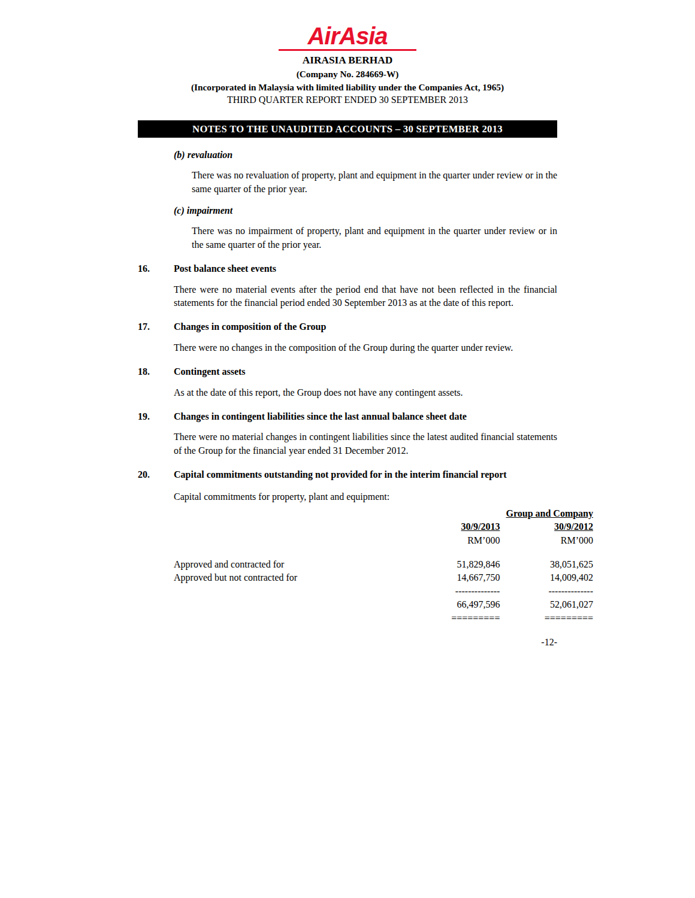Air Asia
AIRASIA BERHAD
(Company No. 284669-W)
(Incorporated in Malaysia with limited liability under the Companies Act, 1965)
THIRD QUARTER REPORT ENDED 30 SEPTEMBER 2013
NOTES TO THE UNAUDITED ACCOUNTS – 30 SEPTEMBER 2013
(b) revaluation
There was no revaluation of property, plant and equipment in the quarter under review or in the same quarter of the prior year.
(c) impairment
There was no impairment of property, plant and equipment in the quarter under review or in the same quarter of the prior year.
16.
Post balance sheet events
There were no material events after the period end that have not been reflected in the financial statements for the financial period ended 30 September 2013 as at the date of this report.
17.
Changes in composition of the Group
There were no changes in the composition of the Group during the quarter under review.
18.
Contingent assets
As at the date of this report, the Group does not have any contingent assets.
19.
Changes in contingent liabilities since the last annual balance sheet date
There were no material changes in contingent liabilities since the latest audited financial statements of the Group for the financial year ended 31 December 2012.
20.
Capital commitments outstanding not provided for in the interim financial report
Capital commitments for property, plant and equipment:
| | Group and Company |
| | 30/9/2013 | 30/9/2012 |
| | RM’000 | RM’000 |
| Approved and contracted for | 51,829,846 | 38,051,625 |
| Approved but not contracted for | 14,667,750 | 14,009,402 |
| | -------------- | -------------- |
| | 66,497,596 | 52,061,027 |
| | ========= | ========= |
-12-